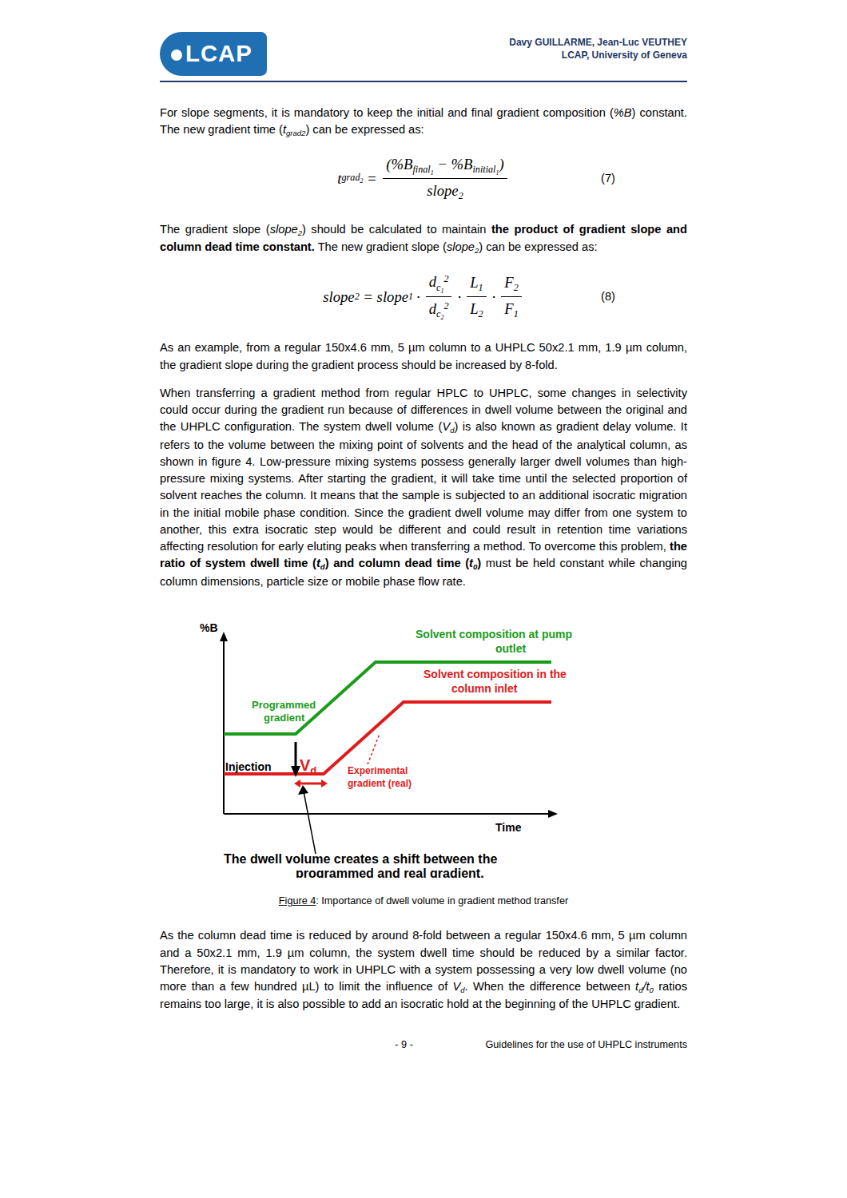LCAP
Davy GUILLARME, Jean-Luc VEUTHEY
LCAP, University of Geneva
For slope segments, it is mandatory to keep the initial and final gradient composition (%B) constant. The new gradient time (tgrad2) can be expressed as:
tgrad2 = (%Bfinal1 − %Binitial1) slope2 (7)
The gradient slope (slope2) should be calculated to maintain the product of gradient slope and column dead time constant. The new gradient slope (slope2) can be expressed as:
slope2 = slope1 · dc12 dc22 · L1 L2 · F2 F1 (8)
As an example, from a regular 150x4.6 mm, 5 µm column to a UHPLC 50x2.1 mm, 1.9 µm column, the gradient slope during the gradient process should be increased by 8-fold.
When transferring a gradient method from regular HPLC to UHPLC, some changes in selectivity could occur during the gradient run because of differences in dwell volume between the original and the UHPLC configuration. The system dwell volume (Vd) is also known as gradient delay volume. It refers to the volume between the mixing point of solvents and the head of the analytical column, as shown in figure 4. Low-pressure mixing systems possess generally larger dwell volumes than high-pressure mixing systems. After starting the gradient, it will take time until the selected proportion of solvent reaches the column. It means that the sample is subjected to an additional isocratic migration in the initial mobile phase condition. Since the gradient dwell volume may differ from one system to another, this extra isocratic step would be different and could result in retention time variations affecting resolution for early eluting peaks when transferring a method. To overcome this problem, the ratio of system dwell time (td) and column dead time (t0) must be held constant while changing column dimensions, particle size or mobile phase flow rate.
%B Time Programmed gradient Solvent composition at pump outlet Solvent composition in the column inlet Injection Vd Experimental gradient (real) The dwell volume creates a shift between the programmed and real gradient.
Figure 4: Importance of dwell volume in gradient method transfer
As the column dead time is reduced by around 8-fold between a regular 150x4.6 mm, 5 µm column and a 50x2.1 mm, 1.9 µm column, the system dwell time should be reduced by a similar factor. Therefore, it is mandatory to work in UHPLC with a system possessing a very low dwell volume (no more than a few hundred µL) to limit the influence of Vd. When the difference between td/t0 ratios remains too large, it is also possible to add an isocratic hold at the beginning of the UHPLC gradient.
- 9 -
Guidelines for the use of UHPLC instruments